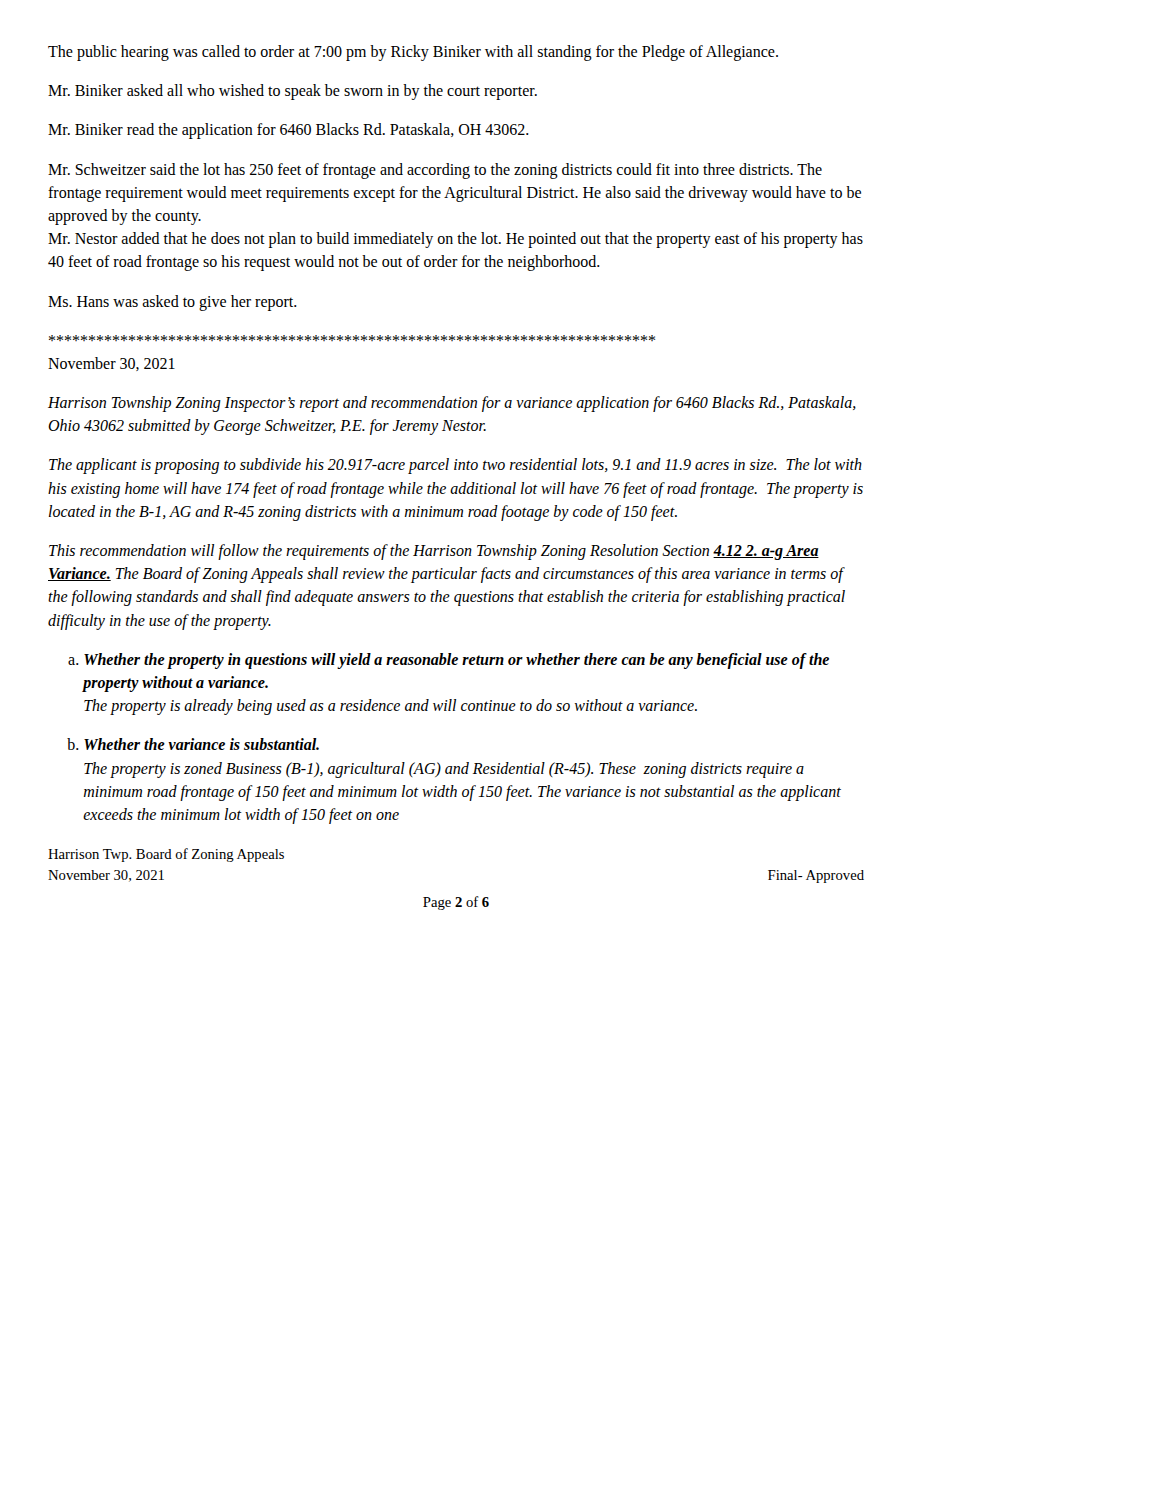The public hearing was called to order at 7:00 pm by Ricky Biniker with all standing for the Pledge of Allegiance.
Mr. Biniker asked all who wished to speak be sworn in by the court reporter.
Mr. Biniker read the application for 6460 Blacks Rd. Pataskala, OH 43062.
Mr. Schweitzer said the lot has 250 feet of frontage and according to the zoning districts could fit into three districts. The frontage requirement would meet requirements except for the Agricultural District. He also said the driveway would have to be approved by the county.
Mr. Nestor added that he does not plan to build immediately on the lot. He pointed out that the property east of his property has 40 feet of road frontage so his request would not be out of order for the neighborhood.
Ms. Hans was asked to give her report.
****************************************************************************
November 30, 2021
Harrison Township Zoning Inspector’s report and recommendation for a variance application for 6460 Blacks Rd., Pataskala, Ohio 43062 submitted by George Schweitzer, P.E. for Jeremy Nestor.
The applicant is proposing to subdivide his 20.917-acre parcel into two residential lots, 9.1 and 11.9 acres in size. The lot with his existing home will have 174 feet of road frontage while the additional lot will have 76 feet of road frontage. The property is located in the B-1, AG and R-45 zoning districts with a minimum road footage by code of 150 feet.
This recommendation will follow the requirements of the Harrison Township Zoning Resolution Section 4.12 2. a-g Area Variance. The Board of Zoning Appeals shall review the particular facts and circumstances of this area variance in terms of the following standards and shall find adequate answers to the questions that establish the criteria for establishing practical difficulty in the use of the property.
Whether the property in questions will yield a reasonable return or whether there can be any beneficial use of the property without a variance. The property is already being used as a residence and will continue to do so without a variance.
Whether the variance is substantial. The property is zoned Business (B-1), agricultural (AG) and Residential (R-45). These zoning districts require a minimum road frontage of 150 feet and minimum lot width of 150 feet. The variance is not substantial as the applicant exceeds the minimum lot width of 150 feet on one
Harrison Twp. Board of Zoning Appeals
November 30, 2021 Final- Approved
Page 2 of 6